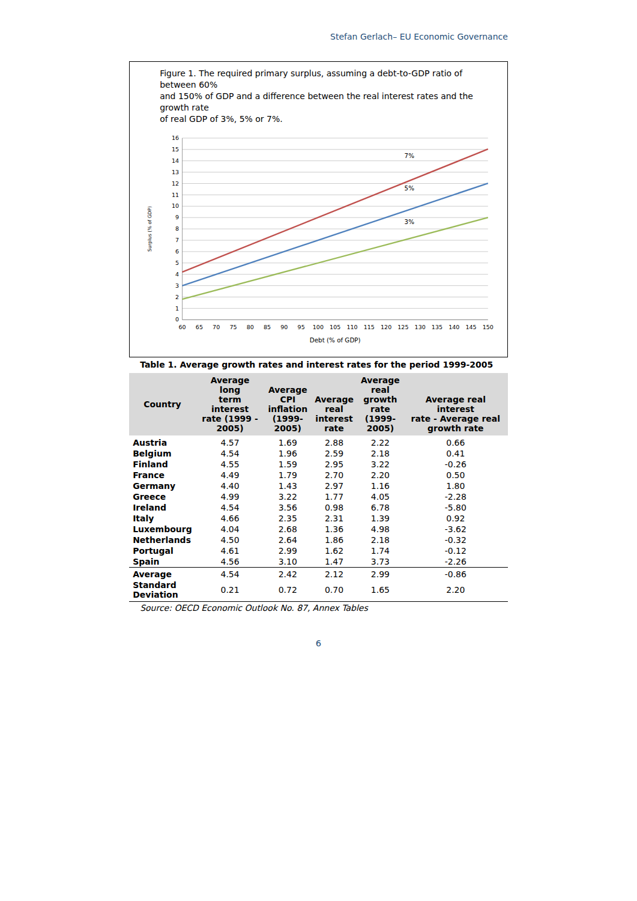Stefan Gerlach– EU Economic Governance
Figure 1. The required primary surplus, assuming a debt-to-GDP ratio of between 60%
and 150% of GDP and a difference between the real interest rates and the growth rate
of real GDP of 3%, 5% or 7%.
0 1 2 3 4 5 6 7 8 9 10 11 12 13 14 15 16 Surplus (% of GDP) 60 65 70 75 80 85 90 95 100 105 110 115 120 125 130 135 140 145 150 Debt (% of GDP) 7% 5% 3%
Table 1. Average growth rates and interest rates for the period 1999-2005
| Country | Average long term interest rate (1999 - 2005) | Average CPI inflation (1999- 2005) | Average real interest rate | Average real growth rate (1999- 2005) | Average real interest rate - Average real growth rate |
| --- | --- | --- | --- | --- | --- |
| Austria | 4.57 | 1.69 | 2.88 | 2.22 | 0.66 |
| Belgium | 4.54 | 1.96 | 2.59 | 2.18 | 0.41 |
| Finland | 4.55 | 1.59 | 2.95 | 3.22 | -0.26 |
| France | 4.49 | 1.79 | 2.70 | 2.20 | 0.50 |
| Germany | 4.40 | 1.43 | 2.97 | 1.16 | 1.80 |
| Greece | 4.99 | 3.22 | 1.77 | 4.05 | -2.28 |
| Ireland | 4.54 | 3.56 | 0.98 | 6.78 | -5.80 |
| Italy | 4.66 | 2.35 | 2.31 | 1.39 | 0.92 |
| Luxembourg | 4.04 | 2.68 | 1.36 | 4.98 | -3.62 |
| Netherlands | 4.50 | 2.64 | 1.86 | 2.18 | -0.32 |
| Portugal | 4.61 | 2.99 | 1.62 | 1.74 | -0.12 |
| Spain | 4.56 | 3.10 | 1.47 | 3.73 | -2.26 |
| Average | 4.54 | 2.42 | 2.12 | 2.99 | -0.86 |
| Standard Deviation | 0.21 | 0.72 | 0.70 | 1.65 | 2.20 |
Source: OECD Economic Outlook No. 87, Annex Tables
6